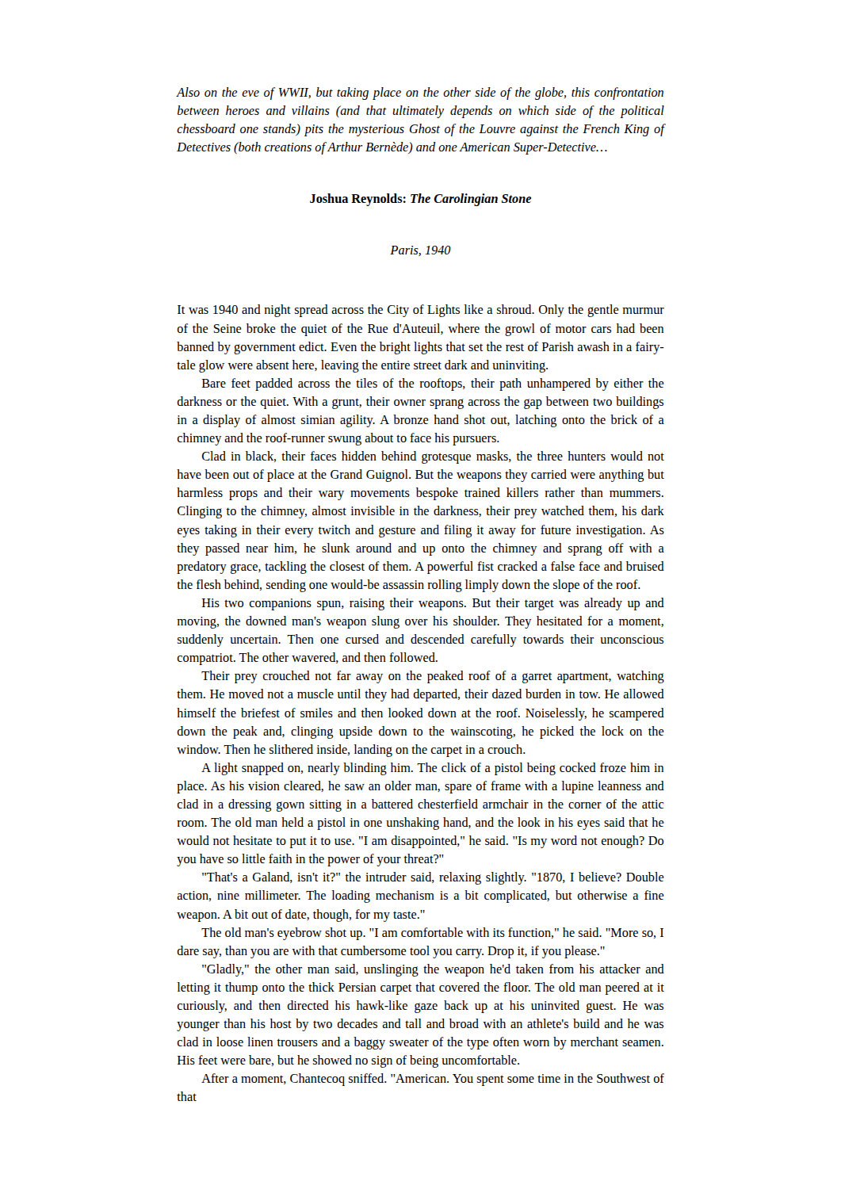Also on the eve of WWII, but taking place on the other side of the globe, this confrontation between heroes and villains (and that ultimately depends on which side of the political chessboard one stands) pits the mysterious Ghost of the Louvre against the French King of Detectives (both creations of Arthur Bernède) and one American Super-Detective…
Joshua Reynolds: The Carolingian Stone
Paris, 1940
It was 1940 and night spread across the City of Lights like a shroud. Only the gentle murmur of the Seine broke the quiet of the Rue d'Auteuil, where the growl of motor cars had been banned by government edict. Even the bright lights that set the rest of Parish awash in a fairy-tale glow were absent here, leaving the entire street dark and uninviting.
Bare feet padded across the tiles of the rooftops, their path unhampered by either the darkness or the quiet. With a grunt, their owner sprang across the gap between two buildings in a display of almost simian agility. A bronze hand shot out, latching onto the brick of a chimney and the roof-runner swung about to face his pursuers.
Clad in black, their faces hidden behind grotesque masks, the three hunters would not have been out of place at the Grand Guignol. But the weapons they carried were anything but harmless props and their wary movements bespoke trained killers rather than mummers. Clinging to the chimney, almost invisible in the darkness, their prey watched them, his dark eyes taking in their every twitch and gesture and filing it away for future investigation. As they passed near him, he slunk around and up onto the chimney and sprang off with a predatory grace, tackling the closest of them. A powerful fist cracked a false face and bruised the flesh behind, sending one would-be assassin rolling limply down the slope of the roof.
His two companions spun, raising their weapons. But their target was already up and moving, the downed man's weapon slung over his shoulder. They hesitated for a moment, suddenly uncertain. Then one cursed and descended carefully towards their unconscious compatriot. The other wavered, and then followed.
Their prey crouched not far away on the peaked roof of a garret apartment, watching them. He moved not a muscle until they had departed, their dazed burden in tow. He allowed himself the briefest of smiles and then looked down at the roof. Noiselessly, he scampered down the peak and, clinging upside down to the wainscoting, he picked the lock on the window. Then he slithered inside, landing on the carpet in a crouch.
A light snapped on, nearly blinding him. The click of a pistol being cocked froze him in place. As his vision cleared, he saw an older man, spare of frame with a lupine leanness and clad in a dressing gown sitting in a battered chesterfield armchair in the corner of the attic room. The old man held a pistol in one unshaking hand, and the look in his eyes said that he would not hesitate to put it to use. "I am disappointed," he said. "Is my word not enough? Do you have so little faith in the power of your threat?"
"That's a Galand, isn't it?" the intruder said, relaxing slightly. "1870, I believe? Double action, nine millimeter. The loading mechanism is a bit complicated, but otherwise a fine weapon. A bit out of date, though, for my taste."
The old man's eyebrow shot up. "I am comfortable with its function," he said. "More so, I dare say, than you are with that cumbersome tool you carry. Drop it, if you please."
"Gladly," the other man said, unslinging the weapon he'd taken from his attacker and letting it thump onto the thick Persian carpet that covered the floor. The old man peered at it curiously, and then directed his hawk-like gaze back up at his uninvited guest. He was younger than his host by two decades and tall and broad with an athlete's build and he was clad in loose linen trousers and a baggy sweater of the type often worn by merchant seamen. His feet were bare, but he showed no sign of being uncomfortable.
After a moment, Chantecoq sniffed. "American. You spent some time in the Southwest of that